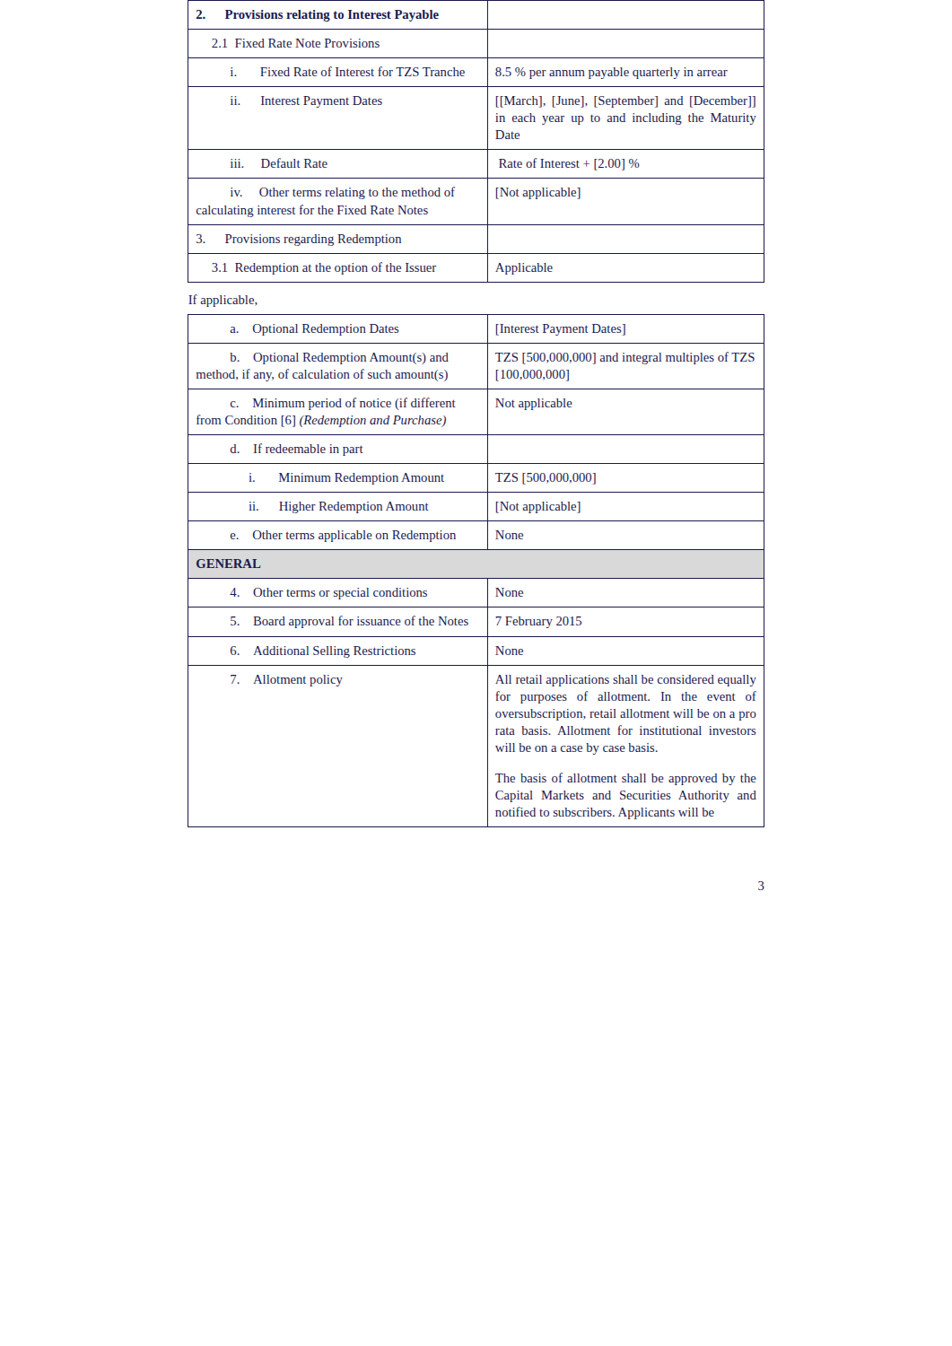| 2. Provisions relating to Interest Payable | |
| 2.1 Fixed Rate Note Provisions | |
| i. Fixed Rate of Interest for TZS Tranche | 8.5 % per annum payable quarterly in arrear |
| ii. Interest Payment Dates | [[March], [June], [September] and [December]] in each year up to and including the Maturity Date |
| iii. Default Rate | Rate of Interest + [2.00] % |
| iv. Other terms relating to the method of calculating interest for the Fixed Rate Notes | [Not applicable] |
| 3. Provisions regarding Redemption | |
| 3.1 Redemption at the option of the Issuer | Applicable |
| If applicable, | |
| a. Optional Redemption Dates | [Interest Payment Dates] |
| b. Optional Redemption Amount(s) and method, if any, of calculation of such amount(s) | TZS [500,000,000] and integral multiples of TZS [100,000,000] |
| c. Minimum period of notice (if different from Condition [6] (Redemption and Purchase) | Not applicable |
| d. If redeemable in part | |
| i. Minimum Redemption Amount | TZS [500,000,000] |
| ii. Higher Redemption Amount | [Not applicable] |
| e. Other terms applicable on Redemption | None |
| GENERAL |
| 4. Other terms or special conditions | None |
| 5. Board approval for issuance of the Notes | 7 February 2015 |
| 6. Additional Selling Restrictions | None |
| 7. Allotment policy | All retail applications shall be considered equally for purposes of allotment. In the event of oversubscription, retail allotment will be on a pro rata basis. Allotment for institutional investors will be on a case by case basis. The basis of allotment shall be approved by the Capital Markets and Securities Authority and notified to subscribers. Applicants will be |
3